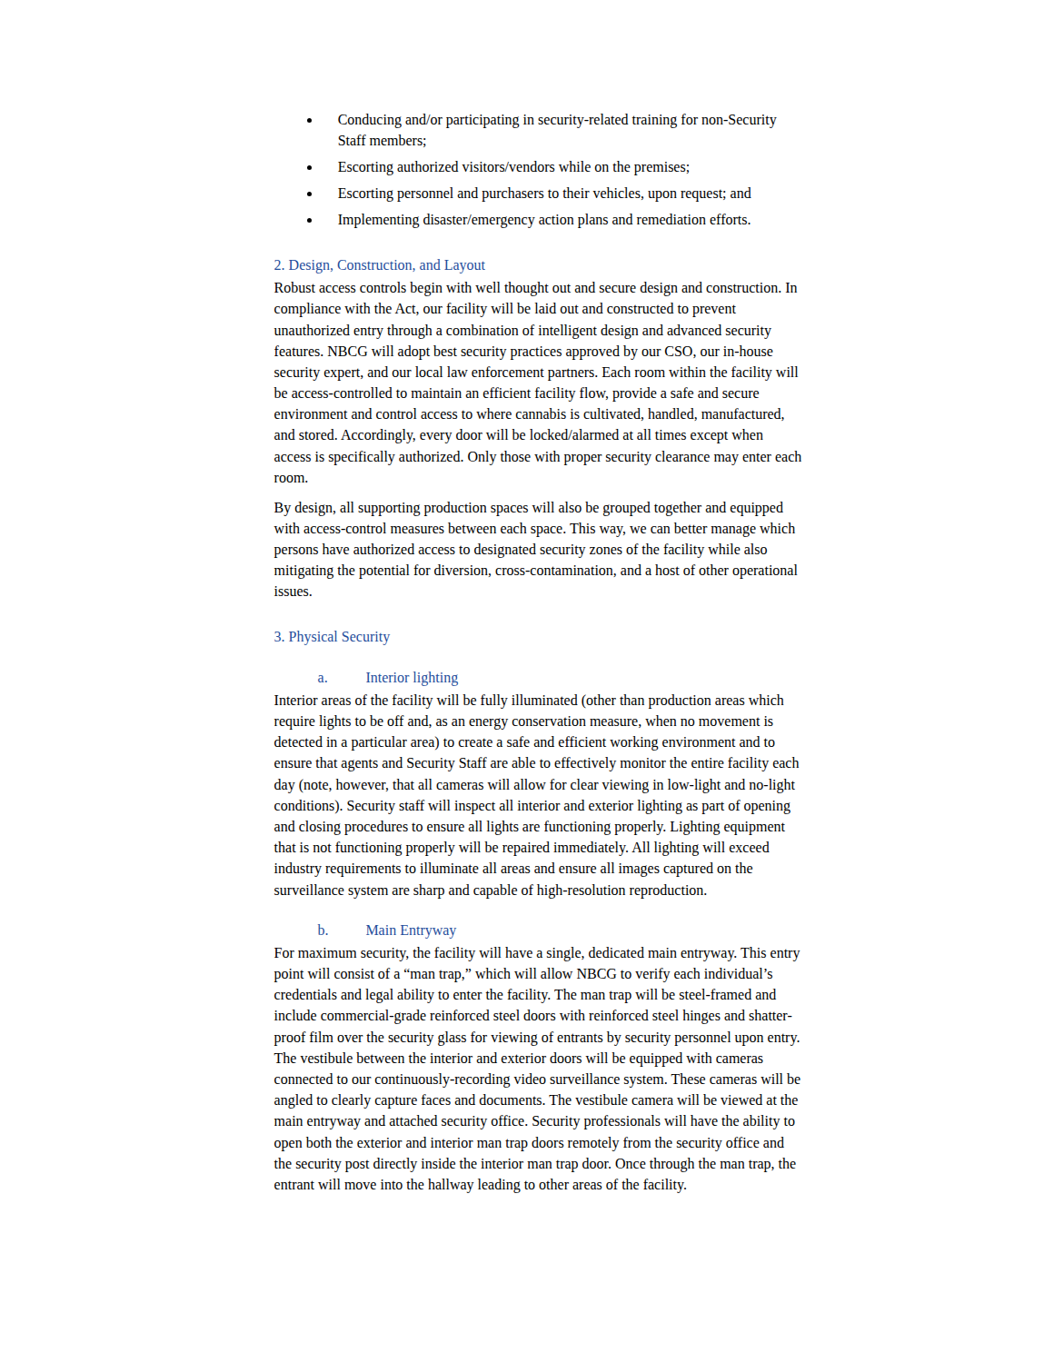Conducing and/or participating in security-related training for non-Security Staff members;
Escorting authorized visitors/vendors while on the premises;
Escorting personnel and purchasers to their vehicles, upon request; and
Implementing disaster/emergency action plans and remediation efforts.
2. Design, Construction, and Layout
Robust access controls begin with well thought out and secure design and construction. In compliance with the Act, our facility will be laid out and constructed to prevent unauthorized entry through a combination of intelligent design and advanced security features. NBCG will adopt best security practices approved by our CSO, our in-house security expert, and our local law enforcement partners. Each room within the facility will be access-controlled to maintain an efficient facility flow, provide a safe and secure environment and control access to where cannabis is cultivated, handled, manufactured, and stored. Accordingly, every door will be locked/alarmed at all times except when access is specifically authorized. Only those with proper security clearance may enter each room.
By design, all supporting production spaces will also be grouped together and equipped with access-control measures between each space. This way, we can better manage which persons have authorized access to designated security zones of the facility while also mitigating the potential for diversion, cross-contamination, and a host of other operational issues.
3. Physical Security
a. Interior lighting
Interior areas of the facility will be fully illuminated (other than production areas which require lights to be off and, as an energy conservation measure, when no movement is detected in a particular area) to create a safe and efficient working environment and to ensure that agents and Security Staff are able to effectively monitor the entire facility each day (note, however, that all cameras will allow for clear viewing in low-light and no-light conditions). Security staff will inspect all interior and exterior lighting as part of opening and closing procedures to ensure all lights are functioning properly. Lighting equipment that is not functioning properly will be repaired immediately. All lighting will exceed industry requirements to illuminate all areas and ensure all images captured on the surveillance system are sharp and capable of high-resolution reproduction.
b. Main Entryway
For maximum security, the facility will have a single, dedicated main entryway. This entry point will consist of a “man trap,” which will allow NBCG to verify each individual’s credentials and legal ability to enter the facility. The man trap will be steel-framed and include commercial-grade reinforced steel doors with reinforced steel hinges and shatter-proof film over the security glass for viewing of entrants by security personnel upon entry. The vestibule between the interior and exterior doors will be equipped with cameras connected to our continuously-recording video surveillance system. These cameras will be angled to clearly capture faces and documents. The vestibule camera will be viewed at the main entryway and attached security office. Security professionals will have the ability to open both the exterior and interior man trap doors remotely from the security office and the security post directly inside the interior man trap door. Once through the man trap, the entrant will move into the hallway leading to other areas of the facility.